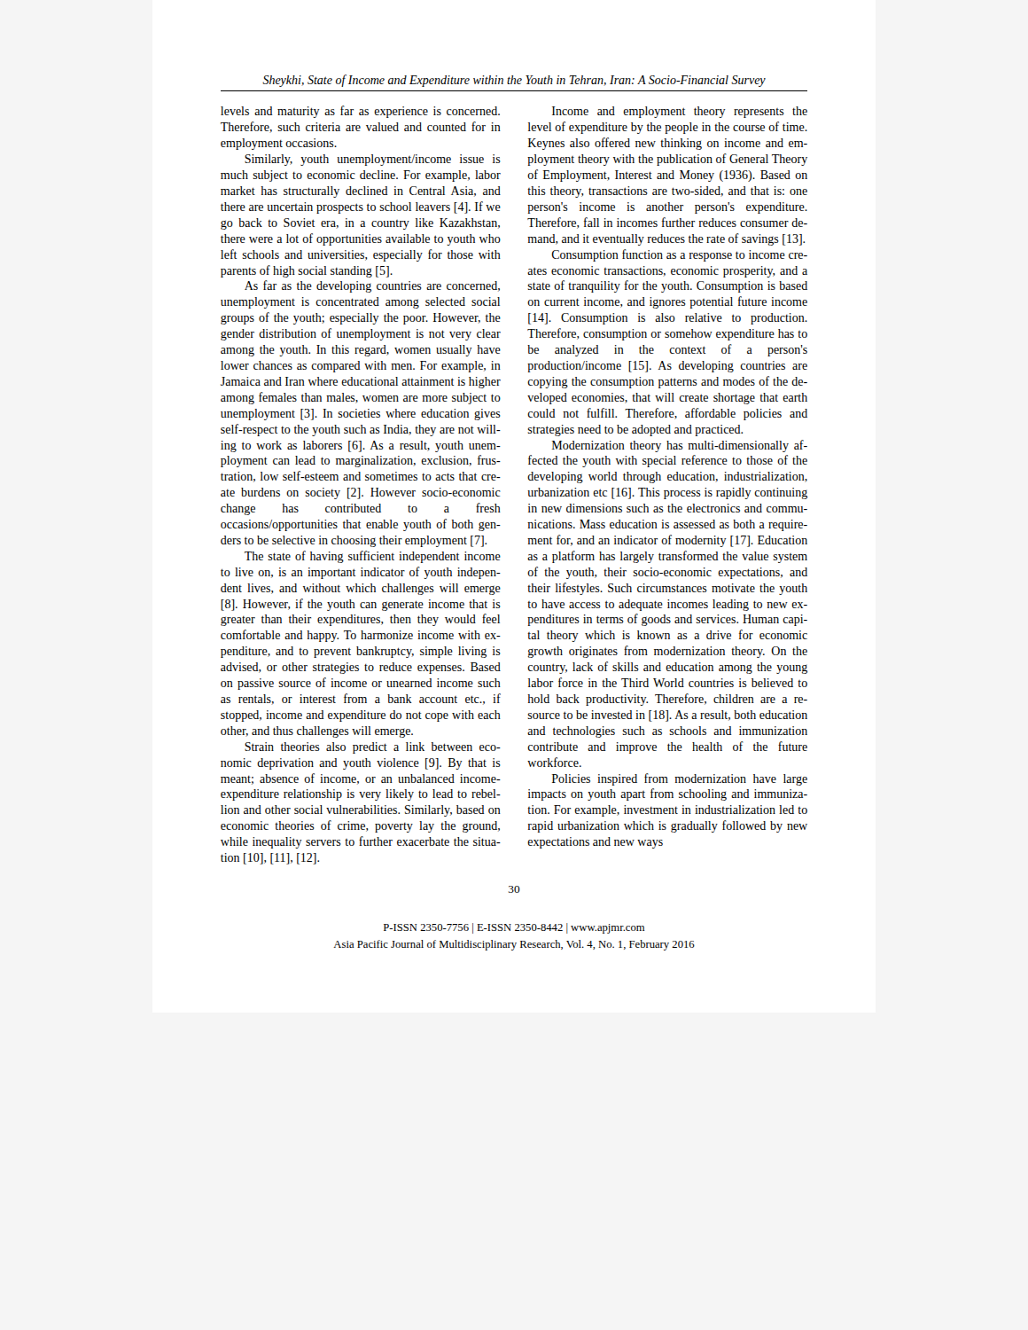Sheykhi, State of Income and Expenditure within the Youth in Tehran, Iran: A Socio-Financial Survey
levels and maturity as far as experience is concerned. Therefore, such criteria are valued and counted for in employment occasions.
Similarly, youth unemployment/income issue is much subject to economic decline. For example, labor market has structurally declined in Central Asia, and there are uncertain prospects to school leavers [4]. If we go back to Soviet era, in a country like Kazakhstan, there were a lot of opportunities available to youth who left schools and universities, especially for those with parents of high social standing [5].
As far as the developing countries are concerned, unemployment is concentrated among selected social groups of the youth; especially the poor. However, the gender distribution of unemployment is not very clear among the youth. In this regard, women usually have lower chances as compared with men. For example, in Jamaica and Iran where educational attainment is higher among females than males, women are more subject to unemployment [3]. In societies where education gives self-respect to the youth such as India, they are not willing to work as laborers [6]. As a result, youth unemployment can lead to marginalization, exclusion, frustration, low self-esteem and sometimes to acts that create burdens on society [2]. However socio-economic change has contributed to a fresh occasions/opportunities that enable youth of both genders to be selective in choosing their employment [7].
The state of having sufficient independent income to live on, is an important indicator of youth independent lives, and without which challenges will emerge [8]. However, if the youth can generate income that is greater than their expenditures, then they would feel comfortable and happy. To harmonize income with expenditure, and to prevent bankruptcy, simple living is advised, or other strategies to reduce expenses. Based on passive source of income or unearned income such as rentals, or interest from a bank account etc., if stopped, income and expenditure do not cope with each other, and thus challenges will emerge.
Strain theories also predict a link between economic deprivation and youth violence [9]. By that is meant; absence of income, or an unbalanced income- expenditure relationship is very likely to lead to rebellion and other social vulnerabilities. Similarly, based on economic theories of crime, poverty lay the ground, while inequality servers to further exacerbate the situation [10], [11], [12].
Income and employment theory represents the level of expenditure by the people in the course of time. Keynes also offered new thinking on income and employment theory with the publication of General Theory of Employment, Interest and Money (1936). Based on this theory, transactions are two-sided, and that is: one person's income is another person's expenditure. Therefore, fall in incomes further reduces consumer demand, and it eventually reduces the rate of savings [13].
Consumption function as a response to income creates economic transactions, economic prosperity, and a state of tranquility for the youth. Consumption is based on current income, and ignores potential future income [14]. Consumption is also relative to production. Therefore, consumption or somehow expenditure has to be analyzed in the context of a person's production/income [15]. As developing countries are copying the consumption patterns and modes of the developed economies, that will create shortage that earth could not fulfill. Therefore, affordable policies and strategies need to be adopted and practiced.
Modernization theory has multi-dimensionally affected the youth with special reference to those of the developing world through education, industrialization, urbanization etc [16]. This process is rapidly continuing in new dimensions such as the electronics and communications. Mass education is assessed as both a requirement for, and an indicator of modernity [17]. Education as a platform has largely transformed the value system of the youth, their socio-economic expectations, and their lifestyles. Such circumstances motivate the youth to have access to adequate incomes leading to new expenditures in terms of goods and services. Human capital theory which is known as a drive for economic growth originates from modernization theory. On the country, lack of skills and education among the young labor force in the Third World countries is believed to hold back productivity. Therefore, children are a resource to be invested in [18]. As a result, both education and technologies such as schools and immunization contribute and improve the health of the future workforce.
Policies inspired from modernization have large impacts on youth apart from schooling and immunization. For example, investment in industrialization led to rapid urbanization which is gradually followed by new expectations and new ways
30
P-ISSN 2350-7756 | E-ISSN 2350-8442 | www.apjmr.com
Asia Pacific Journal of Multidisciplinary Research, Vol. 4, No. 1, February 2016